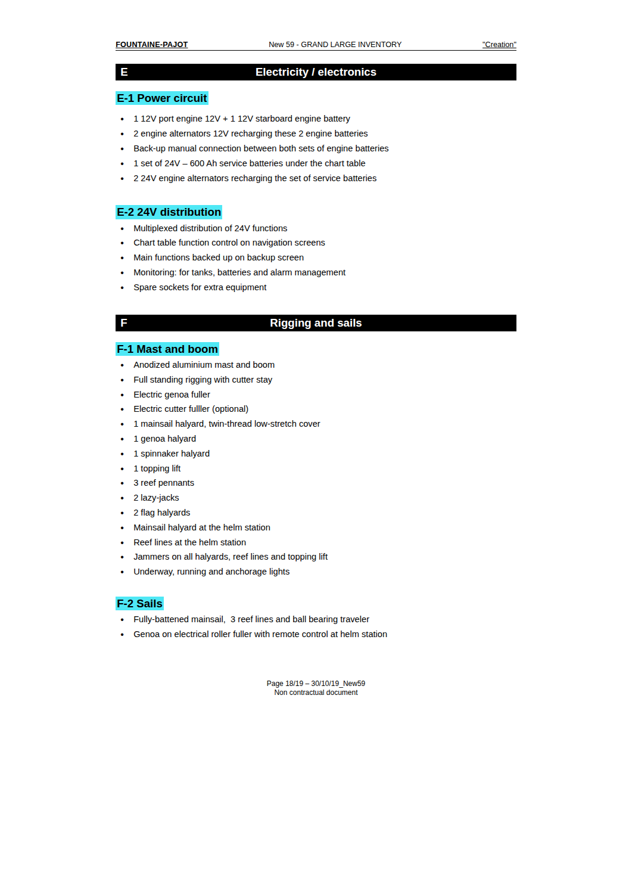FOUNTAINE-PAJOT New 59 - GRAND LARGE INVENTORY "Creation"
E Electricity / electronics
E-1 Power circuit
1 12V port engine 12V + 1 12V starboard engine battery
2 engine alternators 12V recharging these 2 engine batteries
Back-up manual connection between both sets of engine batteries
1 set of 24V – 600 Ah service batteries under the chart table
2 24V engine alternators recharging the set of service batteries
E-2 24V distribution
Multiplexed distribution of 24V functions
Chart table function control on navigation screens
Main functions backed up on backup screen
Monitoring: for tanks, batteries and alarm management
Spare sockets for extra equipment
F Rigging and sails
F-1 Mast and boom
Anodized aluminium mast and boom
Full standing rigging with cutter stay
Electric genoa fuller
Electric cutter fulller (optional)
1 mainsail halyard, twin-thread low-stretch cover
1 genoa halyard
1 spinnaker halyard
1 topping lift
3 reef pennants
2 lazy-jacks
2 flag halyards
Mainsail halyard at the helm station
Reef lines at the helm station
Jammers on all halyards, reef lines and topping lift
Underway, running and anchorage lights
F-2 Sails
Fully-battened mainsail, 3 reef lines and ball bearing traveler
Genoa on electrical roller fuller with remote control at helm station
Page 18/19 – 30/10/19_New59
Non contractual document